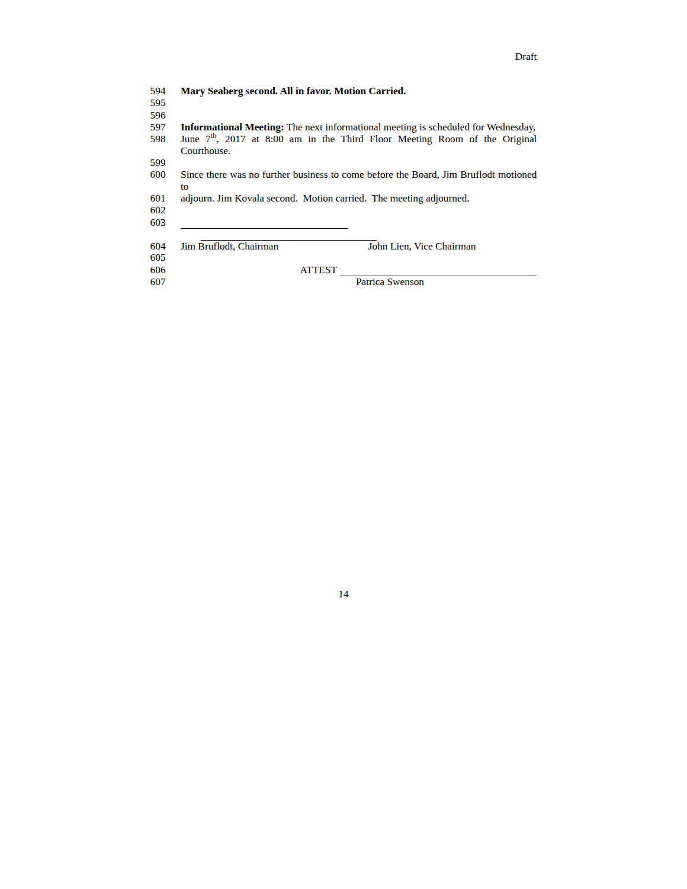Draft
| 594 | Mary Seaberg second. All in favor. Motion Carried. |
| 595 | |
| 596 | |
| 597 | Informational Meeting: The next informational meeting is scheduled for Wednesday, |
| 598 | June 7 th , 2017 at 8:00 am in the Third Floor Meeting Room of the Original Courthouse. |
| 599 | |
| 600 | Since there was no further business to come before the Board, Jim Bruflodt motioned to |
| 601 | adjourn. Jim Kovala second. Motion carried. The meeting adjourned. |
| 602 | |
| 603 | |
| 604 | Jim Bruflodt, Chairman John Lien, Vice Chairman |
| 605 | |
| 606 | ATTEST |
| 607 | Patrica Swenson |
14